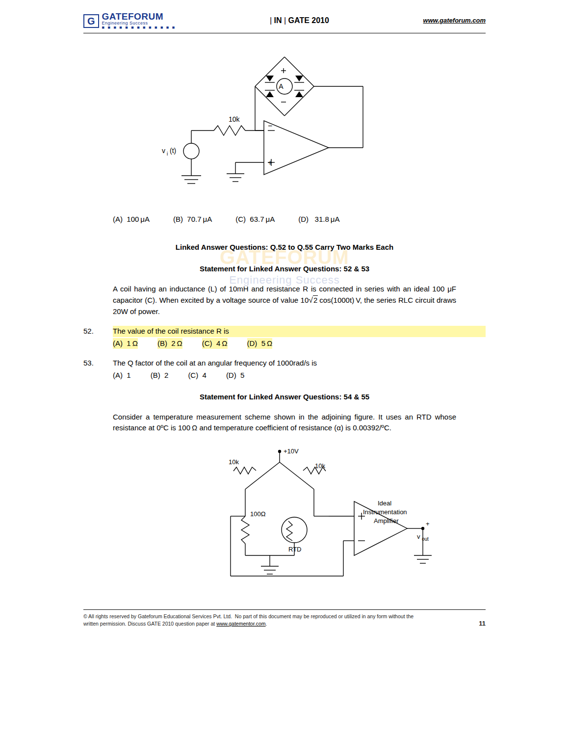G
GATEFORUM
Engineering Success
■ ■ ■ ■ ■ ■ ■ ■ ■ ■ ■ ■ ■
| IN | GATE 2010
www.gateforum.com
GATEFORUM
Engineering Success
A 10k v i (t) − +
(A) 100 μA (B) 70.7 μA (C) 63.7 μA (D) 31.8 μA
Linked Answer Questions: Q.52 to Q.55 Carry Two Marks Each
Statement for Linked Answer Questions: 52 & 53
A coil having an inductance (L) of 10mH and resistance R is connected in series with an ideal 100 μF capacitor (C). When excited by a voltage source of value 10√2 cos(1000t) V, the series RLC circuit draws 20W of power.
52.
The value of the coil resistance R is
(A) 1 Ω (B) 2 Ω (C) 4 Ω (D) 5 Ω
53.
The Q factor of the coil at an angular frequency of 1000rad/s is
(A) 1 (B) 2 (C) 4 (D) 5
Statement for Linked Answer Questions: 54 & 55
Consider a temperature measurement scheme shown in the adjoining figure. It uses an RTD whose resistance at 0ºC is 100 Ω and temperature coefficient of resistance (α) is 0.00392/ºC.
+10V 10k 10k 100Ω RTD Ideal Instrumentation Amplifier + v out
© All rights reserved by Gateforum Educational Services Pvt. Ltd. No part of this document may be reproduced or utilized in any form without the written permission. Discuss GATE 2010 question paper at www.gatementor.com.
11